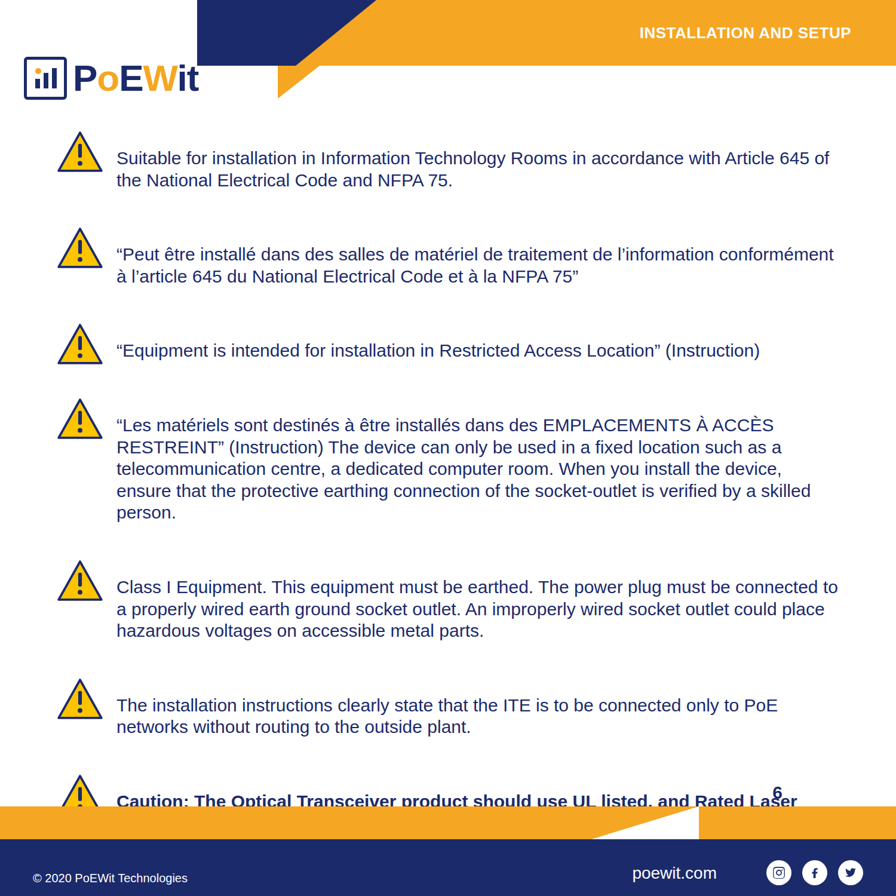INSTALLATION AND SETUP
PoEWit
Suitable for installation in Information Technology Rooms in accordance with Article 645 of the National Electrical Code and NFPA 75.
“Peut être installé dans des salles de matériel de traitement de l’information conformément à l’article 645 du National Electrical Code et à la NFPA 75”
“Equipment is intended for installation in Restricted Access Location” (Instruction)
“Les matériels sont destinés à être installés dans des EMPLACEMENTS À ACCÈS RESTREINT” (Instruction) The device can only be used in a fixed location such as a telecommunication centre, a dedicated computer room. When you install the device, ensure that the protective earthing connection of the socket-outlet is verified by a skilled person.
Class I Equipment. This equipment must be earthed. The power plug must be connected to a properly wired earth ground socket outlet. An improperly wired socket outlet could place hazardous voltages on accessible metal parts.
The installation instructions clearly state that the ITE is to be connected only to PoE networks without routing to the outside plant.
Caution: The Optical Transceiver product should use UL listed, and Rated Laser Class I, 3.3 Vdc
6
© 2020 PoEWit Technologies
poewit.com